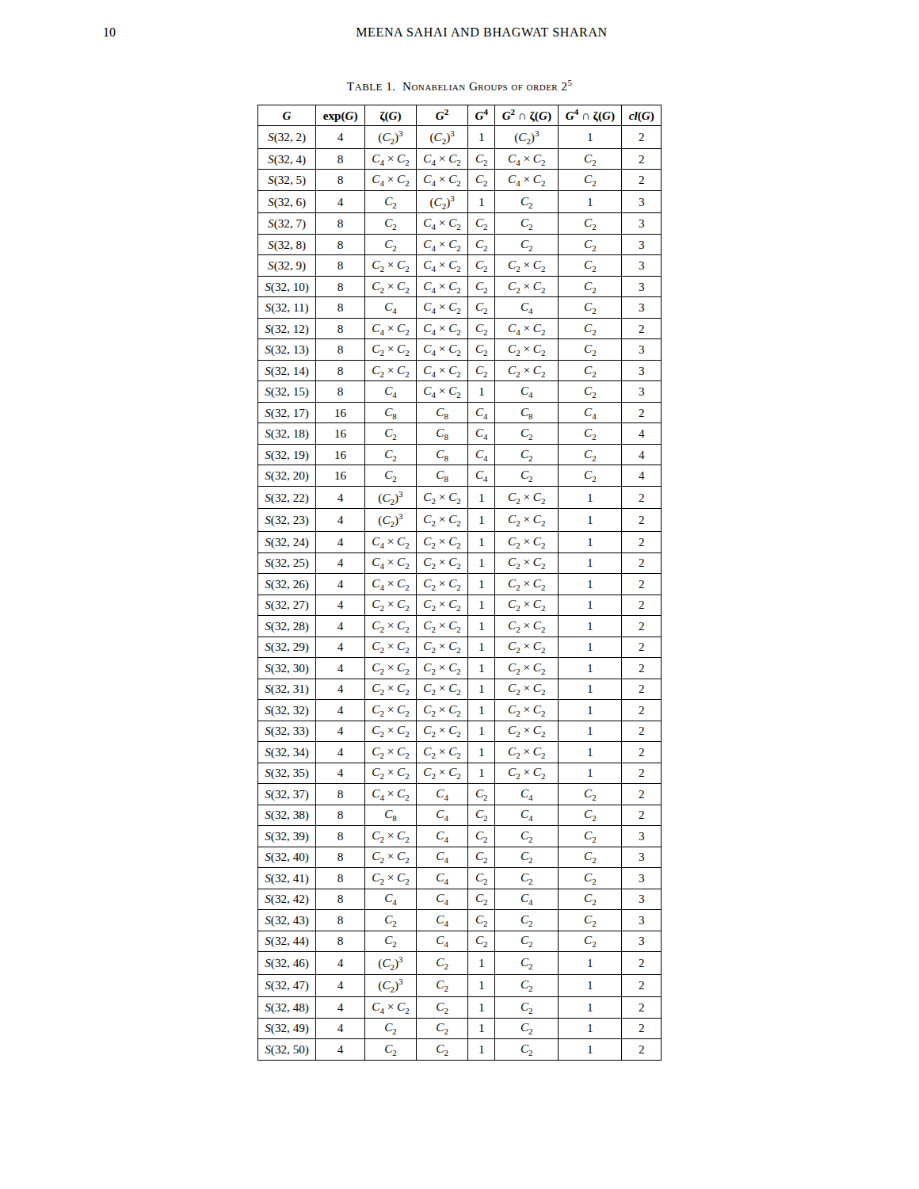10 MEENA SAHAI AND BHAGWAT SHARAN
T ABLE 1. Nonabelian Groups of order 2 5
| G | exp( G ) | ζ( G ) | G 2 | G 4 | G 2 ∩ ζ( G ) | G 4 ∩ ζ( G ) | cl ( G ) |
| --- | --- | --- | --- | --- | --- | --- | --- |
| S (32, 2) | 4 | ( C 2 ) 3 | ( C 2 ) 3 | 1 | ( C 2 ) 3 | 1 | 2 |
| S (32, 4) | 8 | C 4 × C 2 | C 4 × C 2 | C 2 | C 4 × C 2 | C 2 | 2 |
| S (32, 5) | 8 | C 4 × C 2 | C 4 × C 2 | C 2 | C 4 × C 2 | C 2 | 2 |
| S (32, 6) | 4 | C 2 | ( C 2 ) 3 | 1 | C 2 | 1 | 3 |
| S (32, 7) | 8 | C 2 | C 4 × C 2 | C 2 | C 2 | C 2 | 3 |
| S (32, 8) | 8 | C 2 | C 4 × C 2 | C 2 | C 2 | C 2 | 3 |
| S (32, 9) | 8 | C 2 × C 2 | C 4 × C 2 | C 2 | C 2 × C 2 | C 2 | 3 |
| S (32, 10) | 8 | C 2 × C 2 | C 4 × C 2 | C 2 | C 2 × C 2 | C 2 | 3 |
| S (32, 11) | 8 | C 4 | C 4 × C 2 | C 2 | C 4 | C 2 | 3 |
| S (32, 12) | 8 | C 4 × C 2 | C 4 × C 2 | C 2 | C 4 × C 2 | C 2 | 2 |
| S (32, 13) | 8 | C 2 × C 2 | C 4 × C 2 | C 2 | C 2 × C 2 | C 2 | 3 |
| S (32, 14) | 8 | C 2 × C 2 | C 4 × C 2 | C 2 | C 2 × C 2 | C 2 | 3 |
| S (32, 15) | 8 | C 4 | C 4 × C 2 | 1 | C 4 | C 2 | 3 |
| S (32, 17) | 16 | C 8 | C 8 | C 4 | C 8 | C 4 | 2 |
| S (32, 18) | 16 | C 2 | C 8 | C 4 | C 2 | C 2 | 4 |
| S (32, 19) | 16 | C 2 | C 8 | C 4 | C 2 | C 2 | 4 |
| S (32, 20) | 16 | C 2 | C 8 | C 4 | C 2 | C 2 | 4 |
| S (32, 22) | 4 | ( C 2 ) 3 | C 2 × C 2 | 1 | C 2 × C 2 | 1 | 2 |
| S (32, 23) | 4 | ( C 2 ) 3 | C 2 × C 2 | 1 | C 2 × C 2 | 1 | 2 |
| S (32, 24) | 4 | C 4 × C 2 | C 2 × C 2 | 1 | C 2 × C 2 | 1 | 2 |
| S (32, 25) | 4 | C 4 × C 2 | C 2 × C 2 | 1 | C 2 × C 2 | 1 | 2 |
| S (32, 26) | 4 | C 4 × C 2 | C 2 × C 2 | 1 | C 2 × C 2 | 1 | 2 |
| S (32, 27) | 4 | C 2 × C 2 | C 2 × C 2 | 1 | C 2 × C 2 | 1 | 2 |
| S (32, 28) | 4 | C 2 × C 2 | C 2 × C 2 | 1 | C 2 × C 2 | 1 | 2 |
| S (32, 29) | 4 | C 2 × C 2 | C 2 × C 2 | 1 | C 2 × C 2 | 1 | 2 |
| S (32, 30) | 4 | C 2 × C 2 | C 2 × C 2 | 1 | C 2 × C 2 | 1 | 2 |
| S (32, 31) | 4 | C 2 × C 2 | C 2 × C 2 | 1 | C 2 × C 2 | 1 | 2 |
| S (32, 32) | 4 | C 2 × C 2 | C 2 × C 2 | 1 | C 2 × C 2 | 1 | 2 |
| S (32, 33) | 4 | C 2 × C 2 | C 2 × C 2 | 1 | C 2 × C 2 | 1 | 2 |
| S (32, 34) | 4 | C 2 × C 2 | C 2 × C 2 | 1 | C 2 × C 2 | 1 | 2 |
| S (32, 35) | 4 | C 2 × C 2 | C 2 × C 2 | 1 | C 2 × C 2 | 1 | 2 |
| S (32, 37) | 8 | C 4 × C 2 | C 4 | C 2 | C 4 | C 2 | 2 |
| S (32, 38) | 8 | C 8 | C 4 | C 2 | C 4 | C 2 | 2 |
| S (32, 39) | 8 | C 2 × C 2 | C 4 | C 2 | C 2 | C 2 | 3 |
| S (32, 40) | 8 | C 2 × C 2 | C 4 | C 2 | C 2 | C 2 | 3 |
| S (32, 41) | 8 | C 2 × C 2 | C 4 | C 2 | C 2 | C 2 | 3 |
| S (32, 42) | 8 | C 4 | C 4 | C 2 | C 4 | C 2 | 3 |
| S (32, 43) | 8 | C 2 | C 4 | C 2 | C 2 | C 2 | 3 |
| S (32, 44) | 8 | C 2 | C 4 | C 2 | C 2 | C 2 | 3 |
| S (32, 46) | 4 | ( C 2 ) 3 | C 2 | 1 | C 2 | 1 | 2 |
| S (32, 47) | 4 | ( C 2 ) 3 | C 2 | 1 | C 2 | 1 | 2 |
| S (32, 48) | 4 | C 4 × C 2 | C 2 | 1 | C 2 | 1 | 2 |
| S (32, 49) | 4 | C 2 | C 2 | 1 | C 2 | 1 | 2 |
| S (32, 50) | 4 | C 2 | C 2 | 1 | C 2 | 1 | 2 |